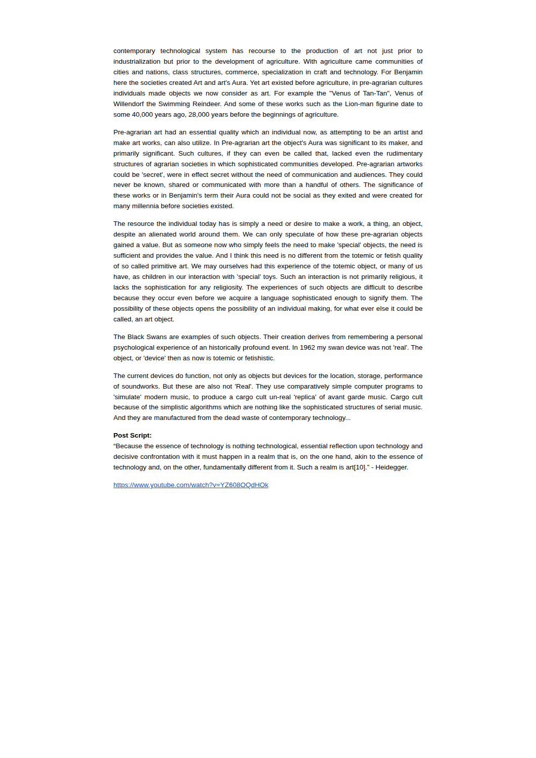contemporary technological system has recourse to the production of art not just prior to industrialization but prior to the development of agriculture. With agriculture came communities of cities and nations, class structures, commerce, specialization in craft and technology. For Benjamin here the societies created Art and art's Aura. Yet art existed before agriculture, in pre-agrarian cultures individuals made objects we now consider as art. For example the "Venus of Tan-Tan", Venus of Willendorf the Swimming Reindeer. And some of these works such as the Lion-man figurine date to some 40,000 years ago, 28,000 years before the beginnings of agriculture.
Pre-agrarian art had an essential quality which an individual now, as attempting to be an artist and make art works, can also utilize. In Pre-agrarian art the object's Aura was significant to its maker, and primarily significant. Such cultures, if they can even be called that, lacked even the rudimentary structures of agrarian societies in which sophisticated communities developed. Pre-agrarian artworks could be 'secret', were in effect secret without the need of communication and audiences. They could never be known, shared or communicated with more than a handful of others. The significance of these works or in Benjamin's term their Aura could not be social as they exited and were created for many millennia before societies existed.
The resource the individual today has is simply a need or desire to make a work, a thing, an object, despite an alienated world around them. We can only speculate of how these pre-agrarian objects gained a value. But as someone now who simply feels the need to make 'special' objects, the need is sufficient and provides the value. And I think this need is no different from the totemic or fetish quality of so called primitive art. We may ourselves had this experience of the totemic object, or many of us have, as children in our interaction with 'special' toys. Such an interaction is not primarily religious, it lacks the sophistication for any religiosity. The experiences of such objects are difficult to describe because they occur even before we acquire a language sophisticated enough to signify them. The possibility of these objects opens the possibility of an individual making, for what ever else it could be called, an art object.
The Black Swans are examples of such objects. Their creation derives from remembering a personal psychological experience of an historically profound event. In 1962 my swan device was not 'real'. The object, or 'device' then as now is totemic or fetishistic.
The current devices do function, not only as objects but devices for the location, storage, performance of soundworks. But these are also not 'Real'. They use comparatively simple computer programs to 'simulate' modern music, to produce a cargo cult un-real 'replica' of avant garde music. Cargo cult because of the simplistic algorithms which are nothing like the sophisticated structures of serial music. And they are manufactured from the dead waste of contemporary technology...
Post Script:
“Because the essence of technology is nothing technological, essential reflection upon technology and decisive confrontation with it must happen in a realm that is, on the one hand, akin to the essence of technology and, on the other, fundamentally different from it. Such a realm is art[10].” - Heidegger.
https://www.youtube.com/watch?v=YZ608OQdHOk